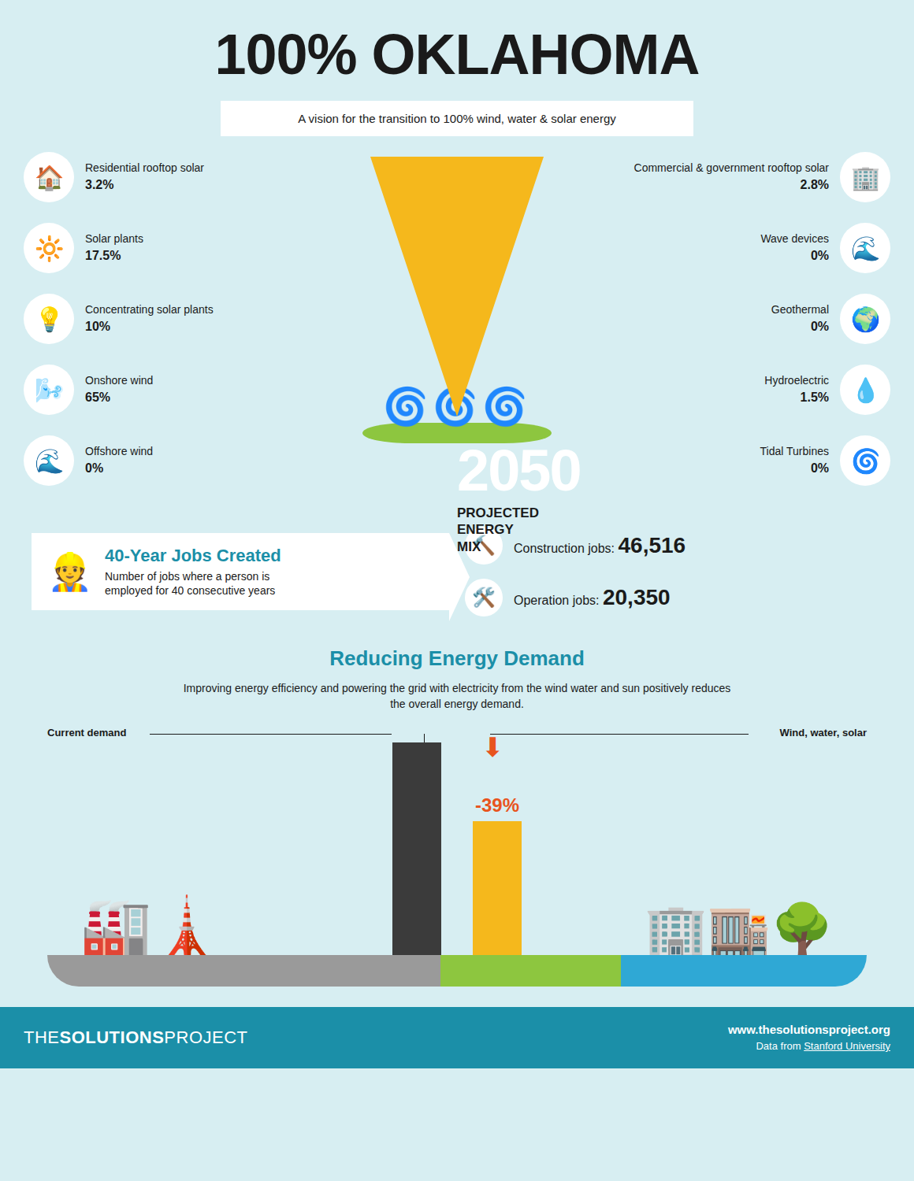100% OKLAHOMA
A vision for the transition to 100% wind, water & solar energy
🏠 Residential rooftop solar 3.2%
🔆 Solar plants 17.5%
💡 Concentrating solar plants 10%
🌬️ Onshore wind 65%
🌊 Offshore wind 0%
2050
PROJECTED
ENERGY MIX
🌀🌀🌀
🏢 Commercial & government rooftop solar 2.8%
🌊 Wave devices 0%
🌍 Geothermal 0%
💧 Hydroelectric 1.5%
🌀 Tidal Turbines 0%
👷
40-Year Jobs Created
Number of jobs where a person is
employed for 40 consecutive years
🔨 Construction jobs: 46,516
🛠️ Operation jobs: 20,350
Reducing Energy Demand
Improving energy efficiency and powering the grid with electricity from the wind water and sun positively reduces the overall energy demand.
Current demand
⬇
Wind, water, solar
🏭🗼
-39%
🏢🏬🌳
THESOLUTIONSPROJECT
www.thesolutionsproject.org
Data from Stanford University